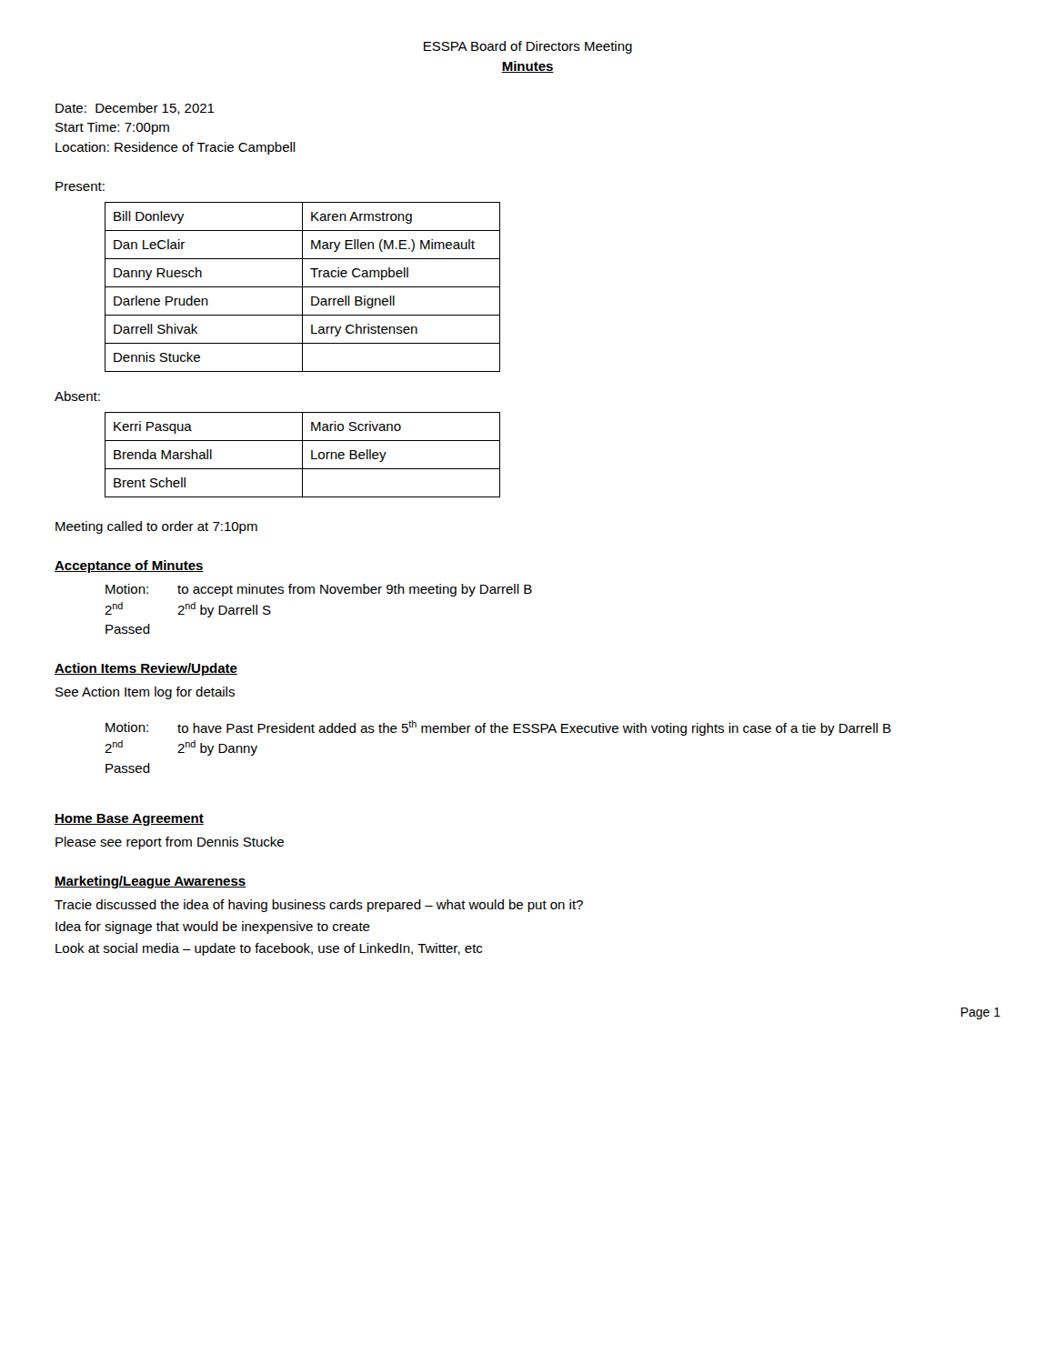ESSPA Board of Directors Meeting Minutes
Date: December 15, 2021
Start Time: 7:00pm
Location: Residence of Tracie Campbell
Present:
| Bill Donlevy | Karen Armstrong |
| Dan LeClair | Mary Ellen (M.E.) Mimeault |
| Danny Ruesch | Tracie Campbell |
| Darlene Pruden | Darrell Bignell |
| Darrell Shivak | Larry Christensen |
| Dennis Stucke | |
Absent:
| Kerri Pasqua | Mario Scrivano |
| Brenda Marshall | Lorne Belley |
| Brent Schell | |
Meeting called to order at 7:10pm
Acceptance of Minutes
Motion:
to accept minutes from November 9th meeting by Darrell B
2nd
2nd by Darrell S
Passed
Action Items Review/Update
See Action Item log for details
Motion:
to have Past President added as the 5th member of the ESSPA Executive with voting rights in case of a tie by Darrell B
2nd
2nd by Danny
Passed
Home Base Agreement
Please see report from Dennis Stucke
Marketing/League Awareness
Tracie discussed the idea of having business cards prepared – what would be put on it?
Idea for signage that would be inexpensive to create
Look at social media – update to facebook, use of LinkedIn, Twitter, etc
Page 1